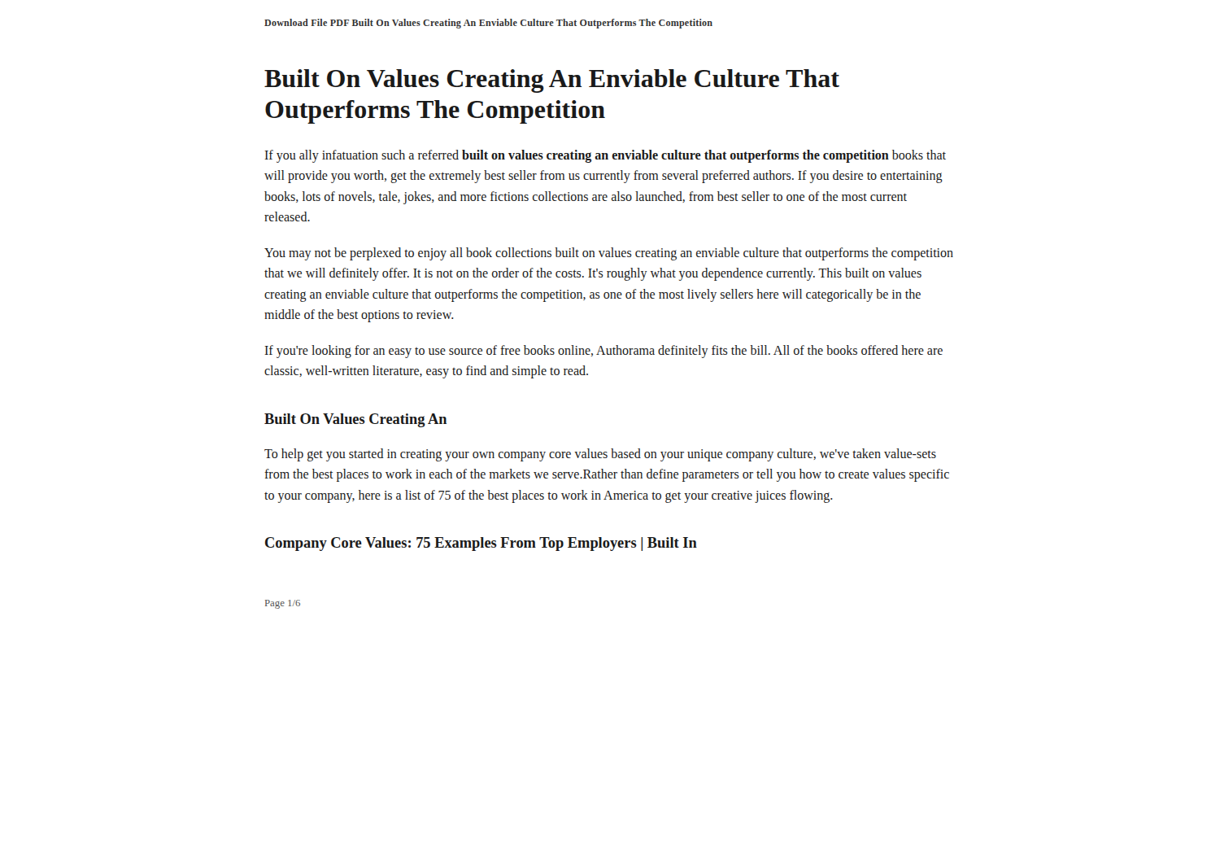Download File PDF Built On Values Creating An Enviable Culture That Outperforms The Competition
Built On Values Creating An Enviable Culture That Outperforms The Competition
If you ally infatuation such a referred built on values creating an enviable culture that outperforms the competition books that will provide you worth, get the extremely best seller from us currently from several preferred authors. If you desire to entertaining books, lots of novels, tale, jokes, and more fictions collections are also launched, from best seller to one of the most current released.
You may not be perplexed to enjoy all book collections built on values creating an enviable culture that outperforms the competition that we will definitely offer. It is not on the order of the costs. It's roughly what you dependence currently. This built on values creating an enviable culture that outperforms the competition, as one of the most lively sellers here will categorically be in the middle of the best options to review.
If you're looking for an easy to use source of free books online, Authorama definitely fits the bill. All of the books offered here are classic, well-written literature, easy to find and simple to read.
Built On Values Creating An
To help get you started in creating your own company core values based on your unique company culture, we've taken value-sets from the best places to work in each of the markets we serve.Rather than define parameters or tell you how to create values specific to your company, here is a list of 75 of the best places to work in America to get your creative juices flowing.
Company Core Values: 75 Examples From Top Employers | Built In
Page 1/6